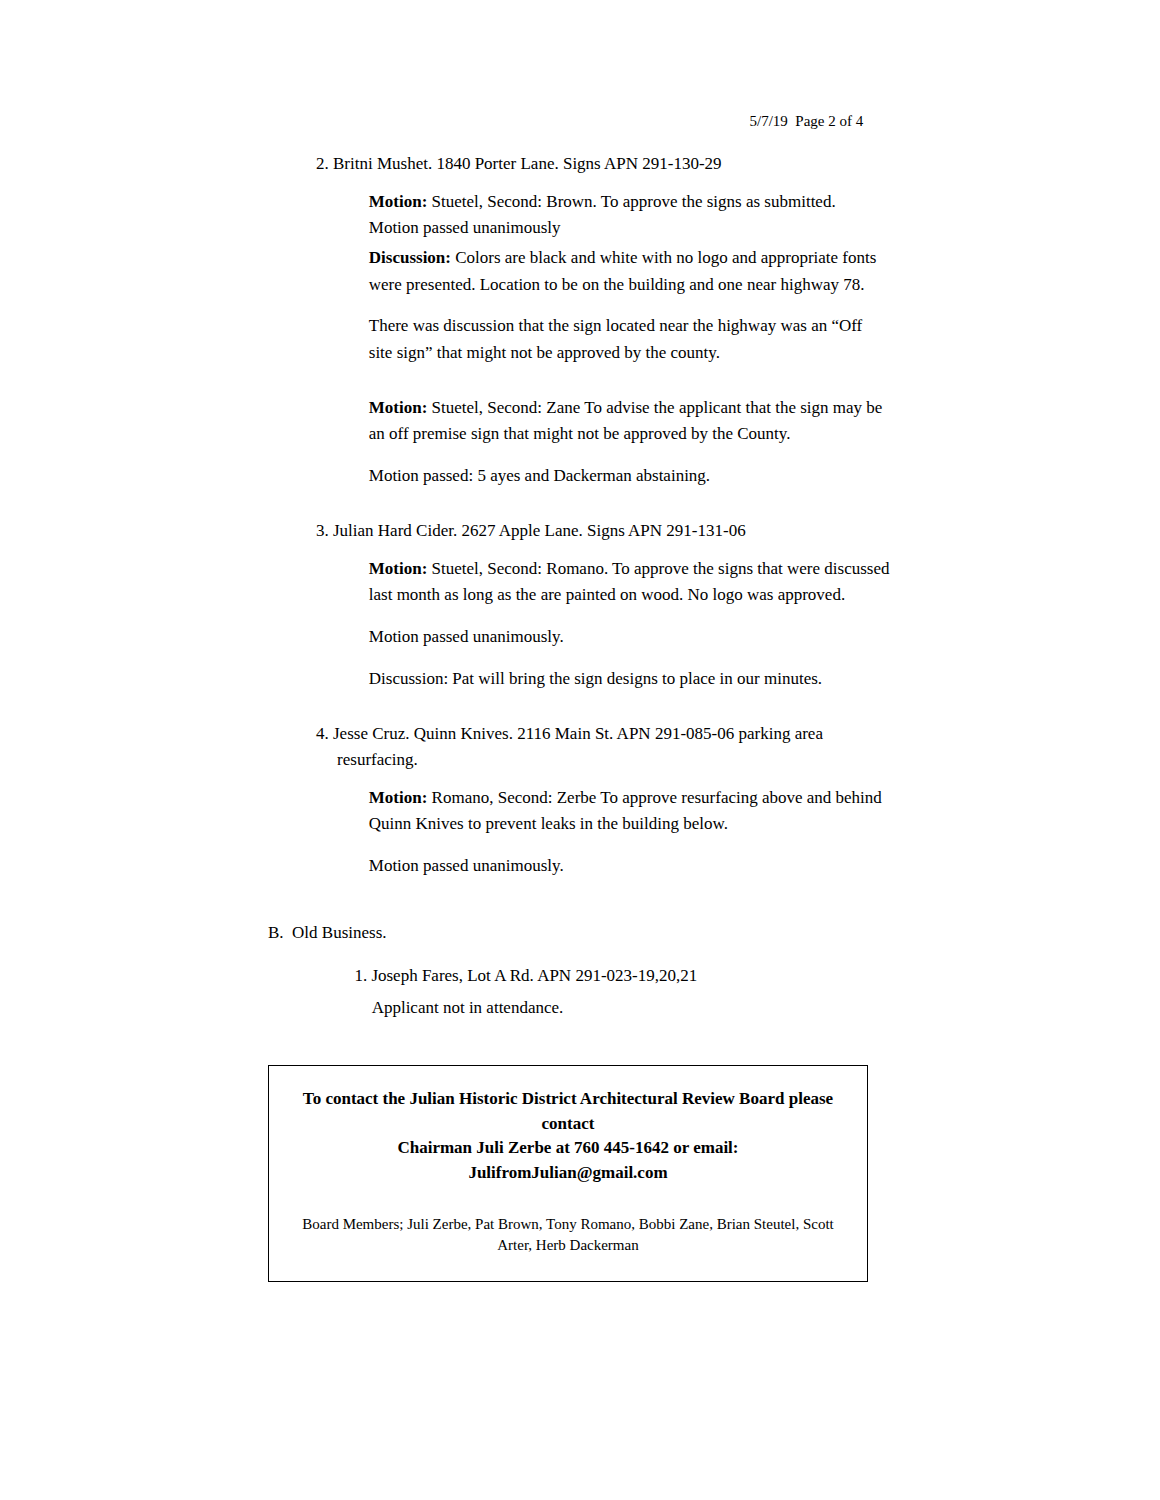5/7/19 Page 2 of 4
2. Britni Mushet. 1840 Porter Lane. Signs APN 291-130-29
Motion: Stuetel, Second: Brown. To approve the signs as submitted.
Motion passed unanimously
Discussion: Colors are black and white with no logo and appropriate fonts were presented. Location to be on the building and one near highway 78.
There was discussion that the sign located near the highway was an “Off
site sign” that might not be approved by the county.
Motion: Stuetel, Second: Zane To advise the applicant that the sign may be an off premise sign that might not be approved by the County.
Motion passed: 5 ayes and Dackerman abstaining.
3. Julian Hard Cider. 2627 Apple Lane. Signs APN 291-131-06
Motion: Stuetel, Second: Romano. To approve the signs that were discussed last month as long as the are painted on wood. No logo was approved.
Motion passed unanimously.
Discussion: Pat will bring the sign designs to place in our minutes.
4. Jesse Cruz. Quinn Knives. 2116 Main St. APN 291-085-06 parking area resurfacing.
Motion: Romano, Second: Zerbe To approve resurfacing above and behind Quinn Knives to prevent leaks in the building below.
Motion passed unanimously.
B. Old Business.
1. Joseph Fares, Lot A Rd. APN 291-023-19,20,21
Applicant not in attendance.
To contact the Julian Historic District Architectural Review Board please contact
Chairman Juli Zerbe at 760 445-1642 or email: JulifromJulian@gmail.com
Board Members; Juli Zerbe, Pat Brown, Tony Romano, Bobbi Zane, Brian Steutel, Scott Arter, Herb Dackerman